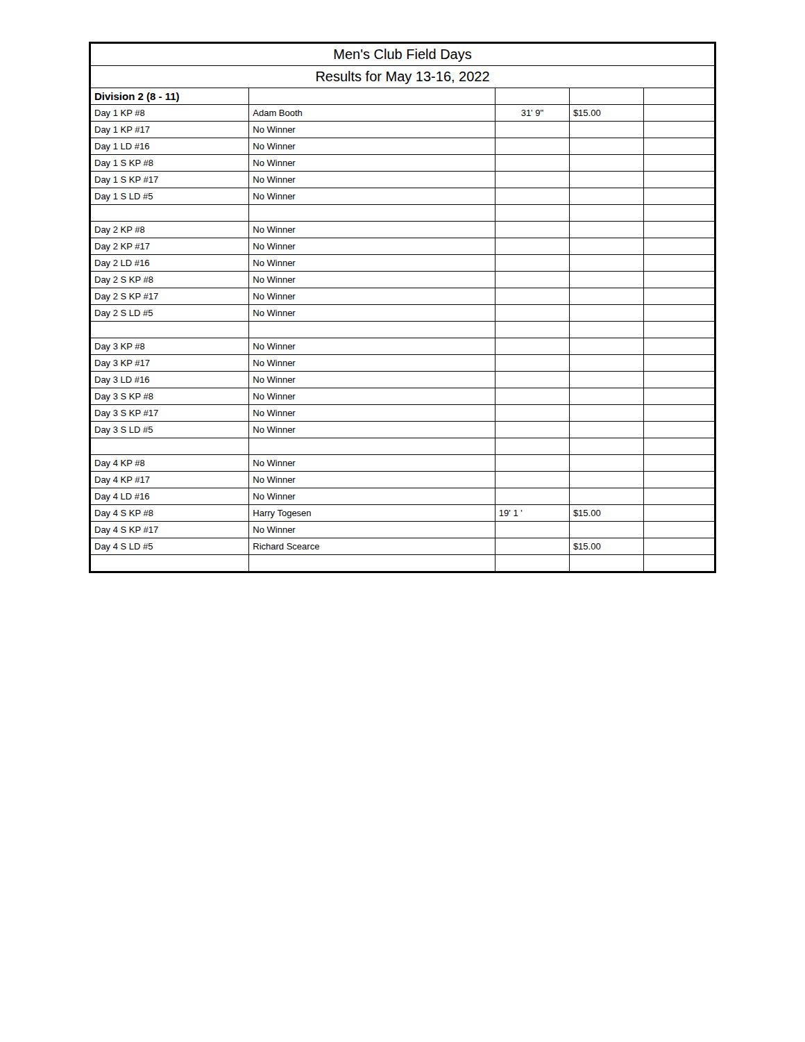| Men's Club Field Days |
| Results for May 13-16, 2022 |
| Division 2 (8 - 11) | | | | |
| Day 1 KP #8 | Adam Booth | 31' 9" | $15.00 | |
| Day 1 KP #17 | No Winner | | | |
| Day 1 LD #16 | No Winner | | | |
| Day 1 S KP #8 | No Winner | | | |
| Day 1 S KP #17 | No Winner | | | |
| Day 1 S LD #5 | No Winner | | | |
| Day 2 KP #8 | No Winner | | | |
| Day 2 KP #17 | No Winner | | | |
| Day 2 LD #16 | No Winner | | | |
| Day 2 S KP #8 | No Winner | | | |
| Day 2 S KP #17 | No Winner | | | |
| Day 2 S LD #5 | No Winner | | | |
| Day 3 KP #8 | No Winner | | | |
| Day 3 KP #17 | No Winner | | | |
| Day 3 LD #16 | No Winner | | | |
| Day 3 S KP #8 | No Winner | | | |
| Day 3 S KP #17 | No Winner | | | |
| Day 3 S LD #5 | No Winner | | | |
| Day 4 KP #8 | No Winner | | | |
| Day 4 KP #17 | No Winner | | | |
| Day 4 LD #16 | No Winner | | | |
| Day 4 S KP #8 | Harry Togesen | 19' 1 ' | $15.00 | |
| Day 4 S KP #17 | No Winner | | | |
| Day 4 S LD #5 | Richard Scearce | | $15.00 | |